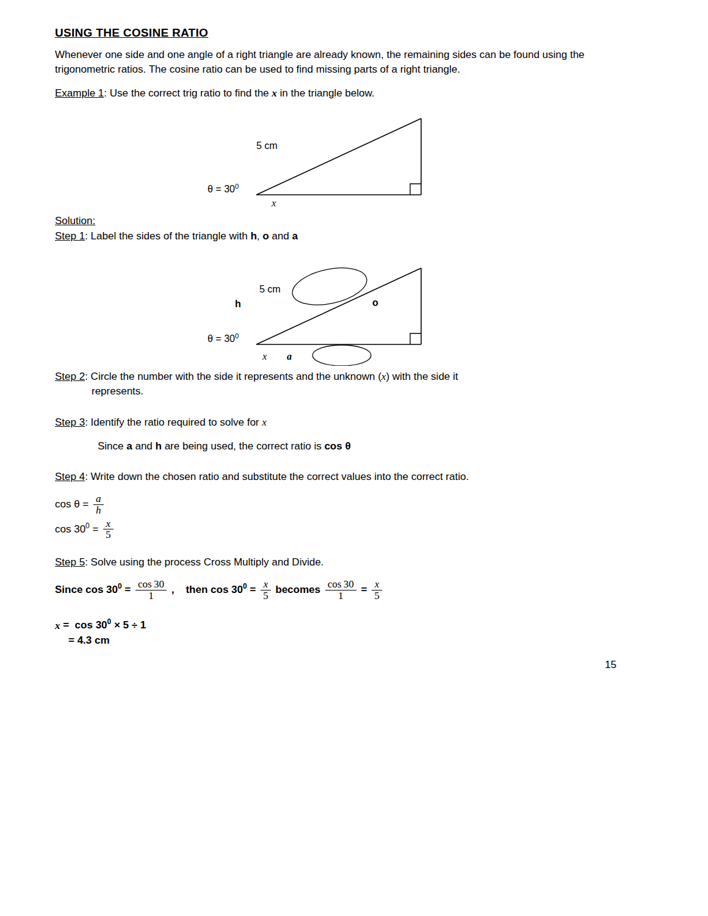USING THE COSINE RATIO
Whenever one side and one angle of a right triangle are already known, the remaining sides can be found using the trigonometric ratios. The cosine ratio can be used to find missing parts of a right triangle.
Example 1: Use the correct trig ratio to find the x in the triangle below.
5 cm θ = 300 x
Solution:
Step 1: Label the sides of the triangle with h, o and a
5 cm h o θ = 300 x a
Step 2: Circle the number with the side it represents and the unknown (x) with the side it
represents.
Step 3: Identify the ratio required to solve for x
Since a and h are being used, the correct ratio is cos θ
Step 4: Write down the chosen ratio and substitute the correct values into the correct ratio.
cos θ = a h
cos 300 = x 5
Step 5: Solve using the process Cross Multiply and Divide.
Since cos 300 = cos 30 1 , then cos 300 = x 5 becomes cos 30 1 = x 5
x = cos 300 × 5 ÷ 1
= 4.3 cm
15